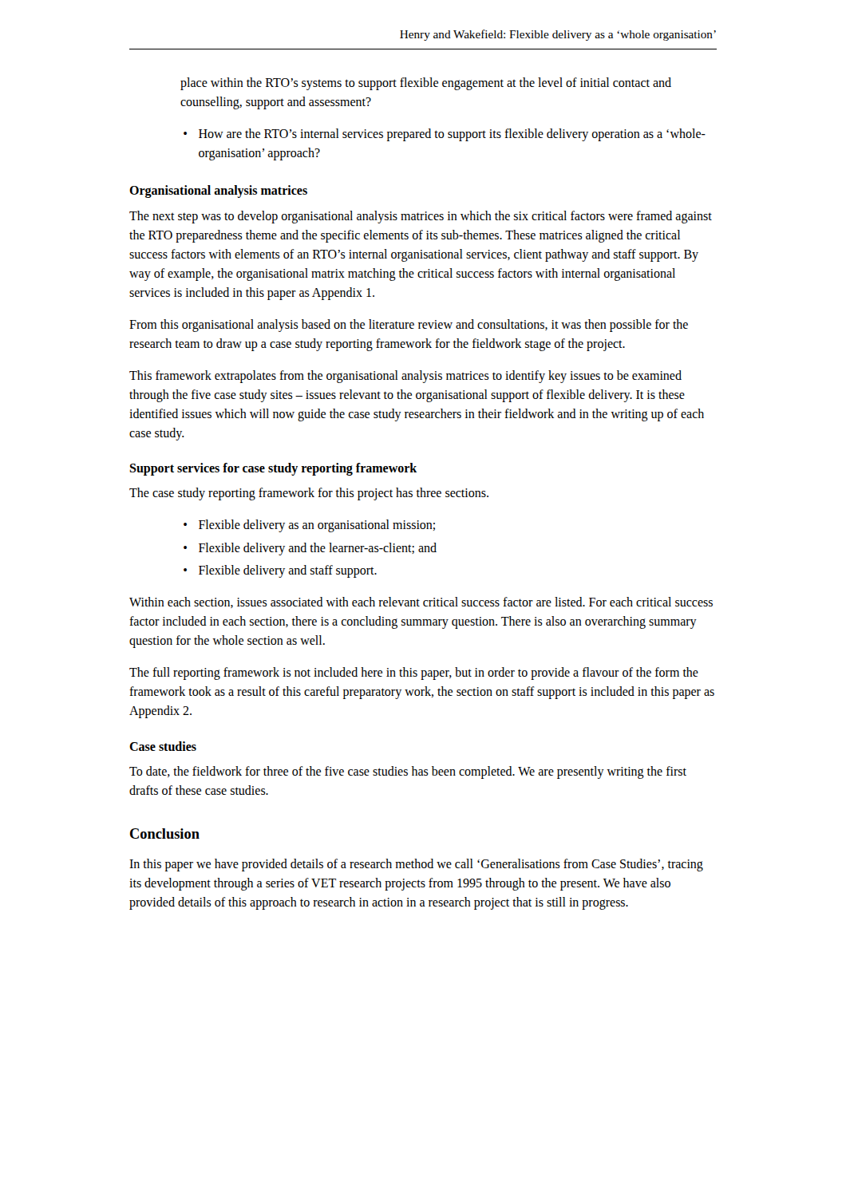Henry and Wakefield: Flexible delivery as a ‘whole organisation’
place within the RTO’s systems to support flexible engagement at the level of initial contact and counselling, support and assessment?
How are the RTO’s internal services prepared to support its flexible delivery operation as a ‘whole-organisation’ approach?
Organisational analysis matrices
The next step was to develop organisational analysis matrices in which the six critical factors were framed against the RTO preparedness theme and the specific elements of its sub-themes. These matrices aligned the critical success factors with elements of an RTO’s internal organisational services, client pathway and staff support. By way of example, the organisational matrix matching the critical success factors with internal organisational services is included in this paper as Appendix 1.
From this organisational analysis based on the literature review and consultations, it was then possible for the research team to draw up a case study reporting framework for the fieldwork stage of the project.
This framework extrapolates from the organisational analysis matrices to identify key issues to be examined through the five case study sites – issues relevant to the organisational support of flexible delivery. It is these identified issues which will now guide the case study researchers in their fieldwork and in the writing up of each case study.
Support services for case study reporting framework
The case study reporting framework for this project has three sections.
Flexible delivery as an organisational mission;
Flexible delivery and the learner-as-client; and
Flexible delivery and staff support.
Within each section, issues associated with each relevant critical success factor are listed. For each critical success factor included in each section, there is a concluding summary question. There is also an overarching summary question for the whole section as well.
The full reporting framework is not included here in this paper, but in order to provide a flavour of the form the framework took as a result of this careful preparatory work, the section on staff support is included in this paper as Appendix 2.
Case studies
To date, the fieldwork for three of the five case studies has been completed. We are presently writing the first drafts of these case studies.
Conclusion
In this paper we have provided details of a research method we call ‘Generalisations from Case Studies’, tracing its development through a series of VET research projects from 1995 through to the present. We have also provided details of this approach to research in action in a research project that is still in progress.